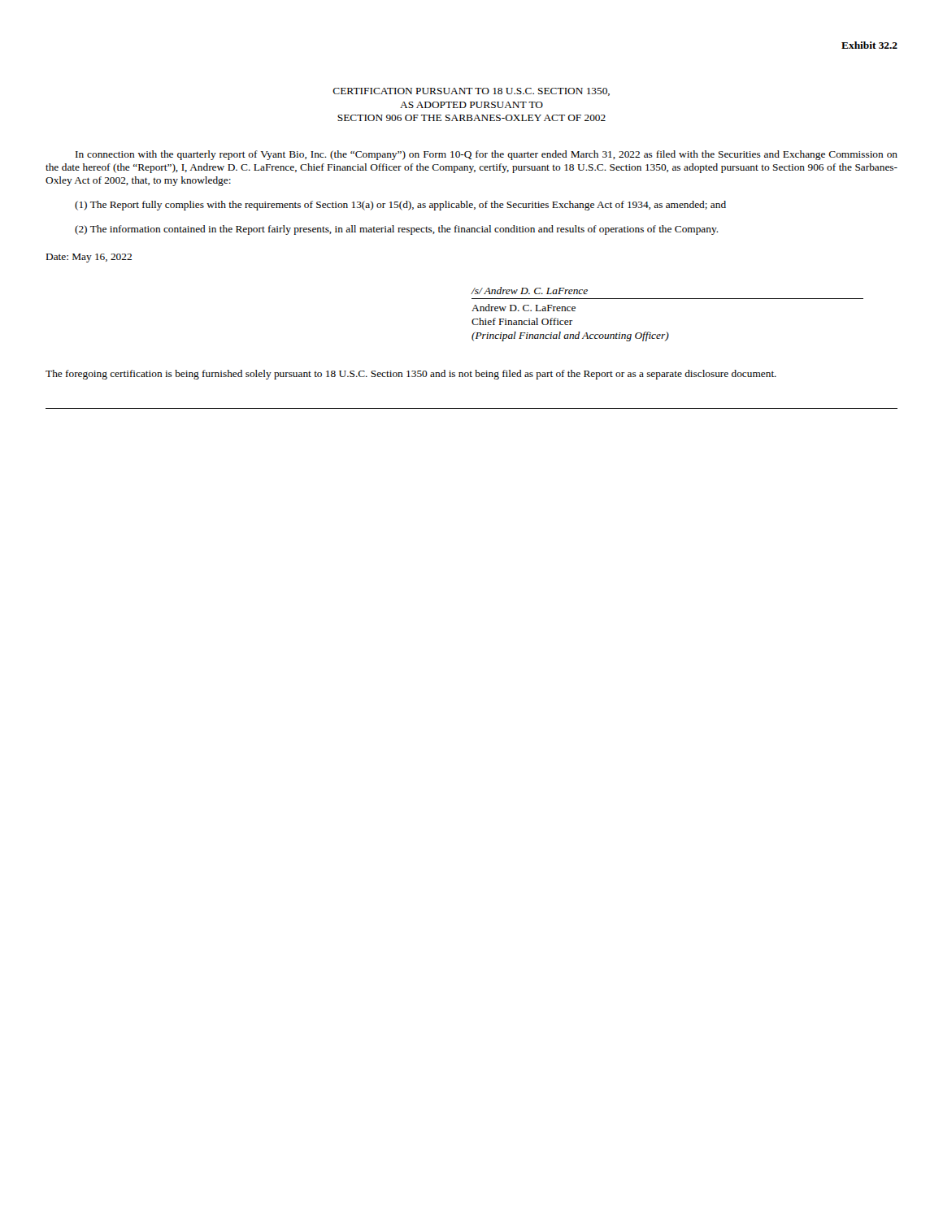Exhibit 32.2
CERTIFICATION PURSUANT TO 18 U.S.C. SECTION 1350,
AS ADOPTED PURSUANT TO
SECTION 906 OF THE SARBANES-OXLEY ACT OF 2002
In connection with the quarterly report of Vyant Bio, Inc. (the “Company”) on Form 10-Q for the quarter ended March 31, 2022 as filed with the Securities and Exchange Commission on the date hereof (the “Report”), I, Andrew D. C. LaFrence, Chief Financial Officer of the Company, certify, pursuant to 18 U.S.C. Section 1350, as adopted pursuant to Section 906 of the Sarbanes-Oxley Act of 2002, that, to my knowledge:
(1) The Report fully complies with the requirements of Section 13(a) or 15(d), as applicable, of the Securities Exchange Act of 1934, as amended; and
(2) The information contained in the Report fairly presents, in all material respects, the financial condition and results of operations of the Company.
Date: May 16, 2022
/s/ Andrew D. C. LaFrence
Andrew D. C. LaFrence
Chief Financial Officer
(Principal Financial and Accounting Officer)
The foregoing certification is being furnished solely pursuant to 18 U.S.C. Section 1350 and is not being filed as part of the Report or as a separate disclosure document.